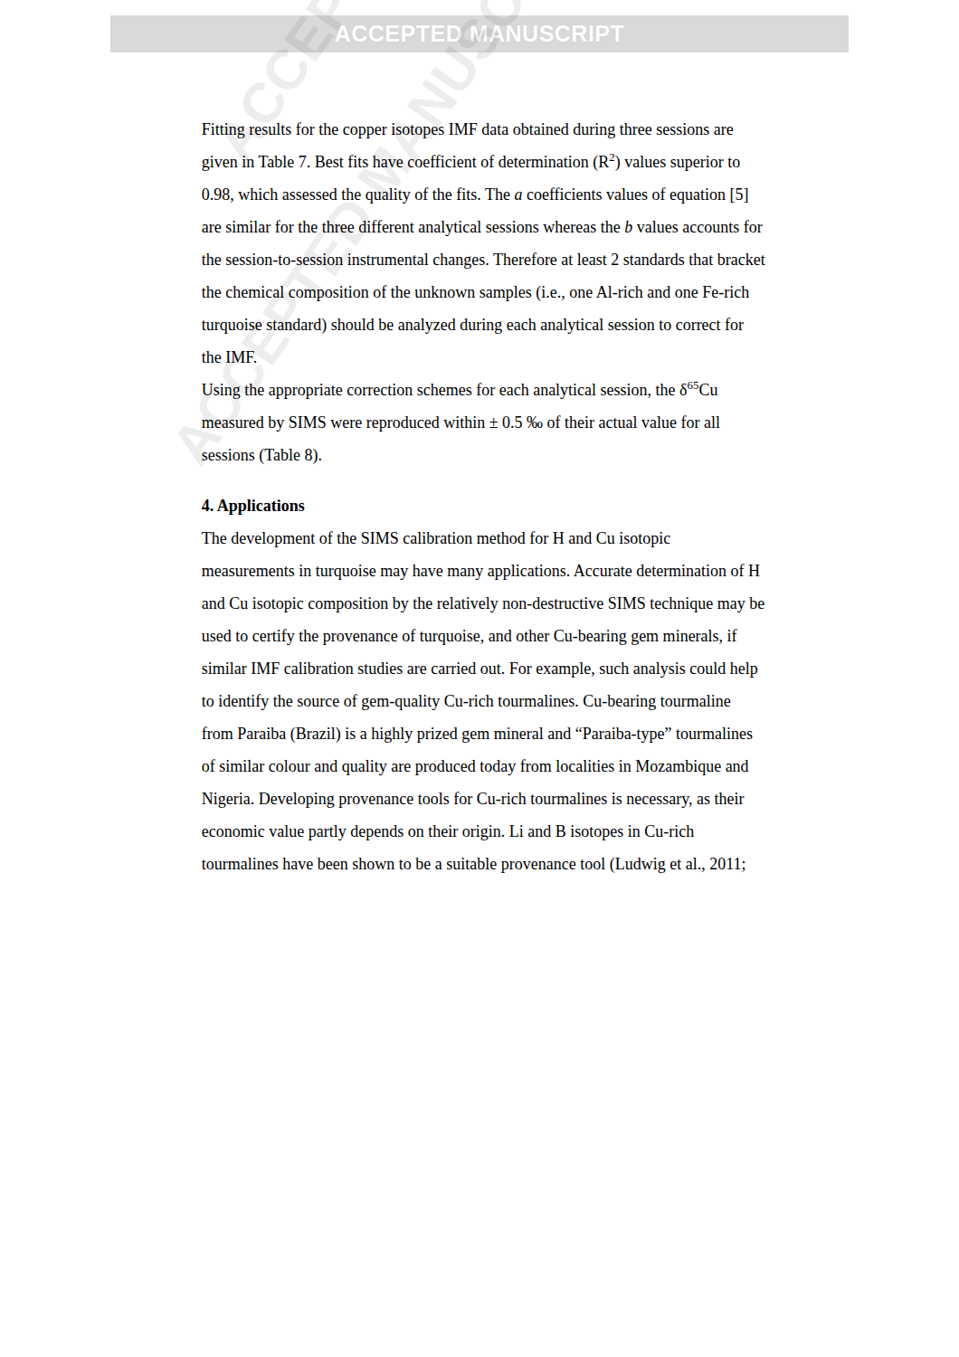ACCEPTED MANUSCRIPT
ACCEPTED MANUSCRIPT ACCEPTED MANUSCRIPT
Fitting results for the copper isotopes IMF data obtained during three sessions are given in Table 7. Best fits have coefficient of determination (R2) values superior to 0.98, which assessed the quality of the fits. The a coefficients values of equation [5] are similar for the three different analytical sessions whereas the b values accounts for the session-to-session instrumental changes. Therefore at least 2 standards that bracket the chemical composition of the unknown samples (i.e., one Al-rich and one Fe-rich turquoise standard) should be analyzed during each analytical session to correct for the IMF.
Using the appropriate correction schemes for each analytical session, the δ65Cu measured by SIMS were reproduced within ± 0.5 ‰ of their actual value for all sessions (Table 8).
4. Applications
The development of the SIMS calibration method for H and Cu isotopic measurements in turquoise may have many applications. Accurate determination of H and Cu isotopic composition by the relatively non-destructive SIMS technique may be used to certify the provenance of turquoise, and other Cu-bearing gem minerals, if similar IMF calibration studies are carried out. For example, such analysis could help to identify the source of gem-quality Cu-rich tourmalines. Cu-bearing tourmaline from Paraiba (Brazil) is a highly prized gem mineral and “Paraiba-type” tourmalines of similar colour and quality are produced today from localities in Mozambique and Nigeria. Developing provenance tools for Cu-rich tourmalines is necessary, as their economic value partly depends on their origin. Li and B isotopes in Cu-rich tourmalines have been shown to be a suitable provenance tool (Ludwig et al., 2011;